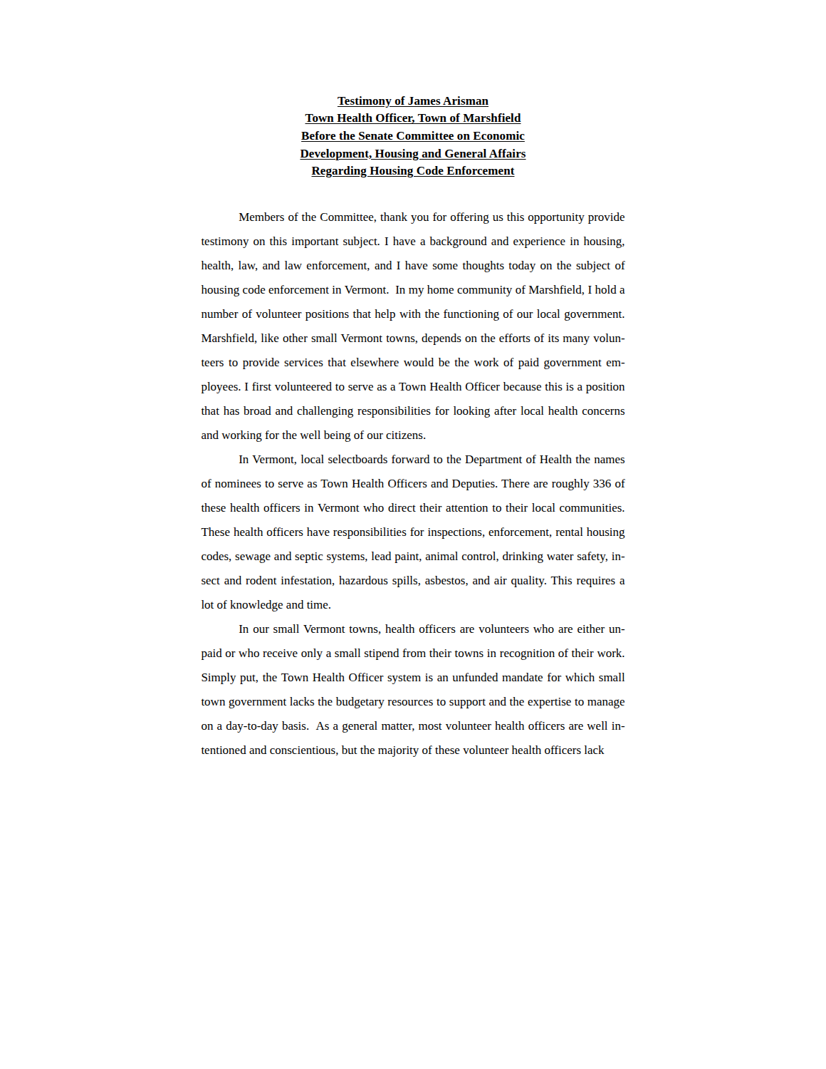Testimony of James Arisman Town Health Officer, Town of Marshfield Before the Senate Committee on Economic Development, Housing and General Affairs Regarding Housing Code Enforcement
Members of the Committee, thank you for offering us this opportunity provide testimony on this important subject. I have a background and experience in housing, health, law, and law enforcement, and I have some thoughts today on the subject of housing code enforcement in Vermont. In my home community of Marshfield, I hold a number of volunteer positions that help with the functioning of our local government. Marshfield, like other small Vermont towns, depends on the efforts of its many volunteers to provide services that elsewhere would be the work of paid government employees. I first volunteered to serve as a Town Health Officer because this is a position that has broad and challenging responsibilities for looking after local health concerns and working for the well being of our citizens.
In Vermont, local selectboards forward to the Department of Health the names of nominees to serve as Town Health Officers and Deputies. There are roughly 336 of these health officers in Vermont who direct their attention to their local communities. These health officers have responsibilities for inspections, enforcement, rental housing codes, sewage and septic systems, lead paint, animal control, drinking water safety, insect and rodent infestation, hazardous spills, asbestos, and air quality. This requires a lot of knowledge and time.
In our small Vermont towns, health officers are volunteers who are either unpaid or who receive only a small stipend from their towns in recognition of their work. Simply put, the Town Health Officer system is an unfunded mandate for which small town government lacks the budgetary resources to support and the expertise to manage on a day-to-day basis. As a general matter, most volunteer health officers are well intentioned and conscientious, but the majority of these volunteer health officers lack